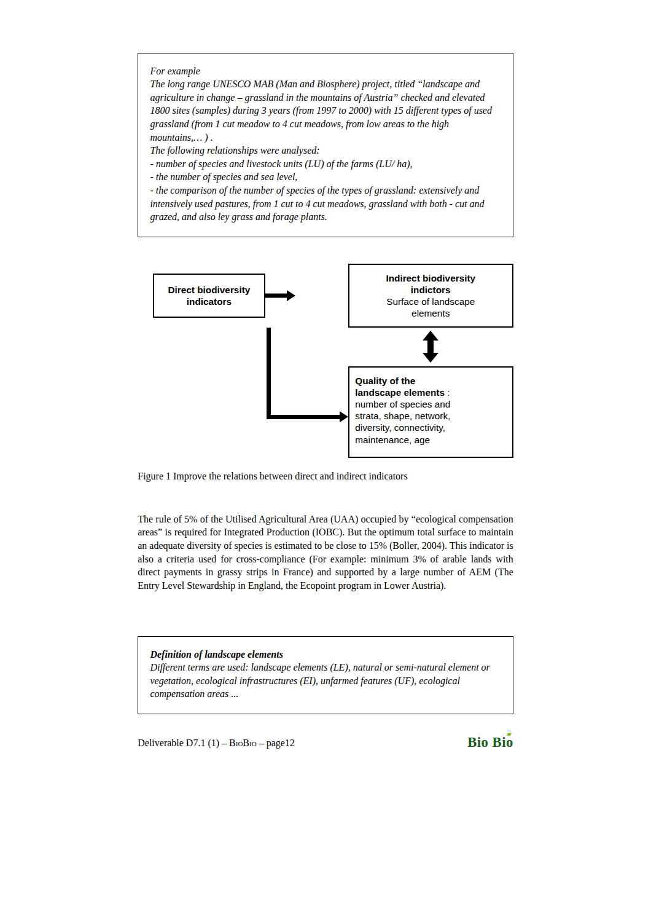For example
The long range UNESCO MAB (Man and Biosphere) project, titled “landscape and agriculture in change – grassland in the mountains of Austria” checked and elevated 1800 sites (samples) during 3 years (from 1997 to 2000) with 15 different types of used grassland (from 1 cut meadow to 4 cut meadows, from low areas to the high mountains,… ) .
The following relationships were analysed:
- number of species and livestock units (LU) of the farms (LU/ ha),
- the number of species and sea level,
- the comparison of the number of species of the types of grassland: extensively and intensively used pastures, from 1 cut to 4 cut meadows, grassland with both - cut and grazed, and also ley grass and forage plants.
| | Direct biodiversity indicators | | | Indirect biodiversity indictors Surface of landscape elements |
| | | | Quality of the landscape elements : number of species and strata, shape, network, diversity, connectivity, maintenance, age |
Figure 1 Improve the relations between direct and indirect indicators
The rule of 5% of the Utilised Agricultural Area (UAA) occupied by “ecological compensation areas” is required for Integrated Production (IOBC). But the optimum total surface to maintain an adequate diversity of species is estimated to be close to 15% (Boller, 2004). This indicator is also a criteria used for cross-compliance (For example: minimum 3% of arable lands with direct payments in grassy strips in France) and supported by a large number of AEM (The Entry Level Stewardship in England, the Ecopoint program in Lower Austria).
Definition of landscape elements
Different terms are used: landscape elements (LE), natural or semi-natural element or vegetation, ecological infrastructures (EI), unfarmed features (UF), ecological compensation areas ...
Deliverable D7.1 (1) – BioBio – page12
🍃
Bio Bio